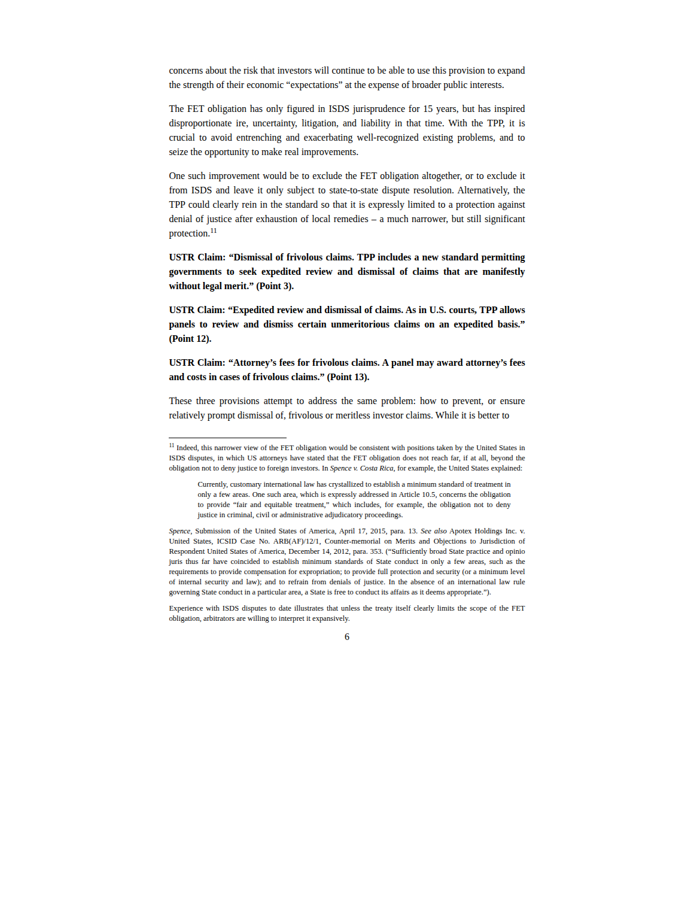concerns about the risk that investors will continue to be able to use this provision to expand the strength of their economic “expectations” at the expense of broader public interests.
The FET obligation has only figured in ISDS jurisprudence for 15 years, but has inspired disproportionate ire, uncertainty, litigation, and liability in that time. With the TPP, it is crucial to avoid entrenching and exacerbating well-recognized existing problems, and to seize the opportunity to make real improvements.
One such improvement would be to exclude the FET obligation altogether, or to exclude it from ISDS and leave it only subject to state-to-state dispute resolution. Alternatively, the TPP could clearly rein in the standard so that it is expressly limited to a protection against denial of justice after exhaustion of local remedies – a much narrower, but still significant protection.11
USTR Claim: “Dismissal of frivolous claims. TPP includes a new standard permitting governments to seek expedited review and dismissal of claims that are manifestly without legal merit.” (Point 3).
USTR Claim: “Expedited review and dismissal of claims. As in U.S. courts, TPP allows panels to review and dismiss certain unmeritorious claims on an expedited basis.” (Point 12).
USTR Claim: “Attorney’s fees for frivolous claims. A panel may award attorney’s fees and costs in cases of frivolous claims.” (Point 13).
These three provisions attempt to address the same problem: how to prevent, or ensure relatively prompt dismissal of, frivolous or meritless investor claims. While it is better to
11 Indeed, this narrower view of the FET obligation would be consistent with positions taken by the United States in ISDS disputes, in which US attorneys have stated that the FET obligation does not reach far, if at all, beyond the obligation not to deny justice to foreign investors. In Spence v. Costa Rica, for example, the United States explained:
Currently, customary international law has crystallized to establish a minimum standard of treatment in only a few areas. One such area, which is expressly addressed in Article 10.5, concerns the obligation to provide “fair and equitable treatment,” which includes, for example, the obligation not to deny justice in criminal, civil or administrative adjudicatory proceedings.
Spence, Submission of the United States of America, April 17, 2015, para. 13. See also Apotex Holdings Inc. v. United States, ICSID Case No. ARB(AF)/12/1, Counter-memorial on Merits and Objections to Jurisdiction of Respondent United States of America, December 14, 2012, para. 353. (“Sufficiently broad State practice and opinio juris thus far have coincided to establish minimum standards of State conduct in only a few areas, such as the requirements to provide compensation for expropriation; to provide full protection and security (or a minimum level of internal security and law); and to refrain from denials of justice. In the absence of an international law rule governing State conduct in a particular area, a State is free to conduct its affairs as it deems appropriate.”).
Experience with ISDS disputes to date illustrates that unless the treaty itself clearly limits the scope of the FET obligation, arbitrators are willing to interpret it expansively.
6